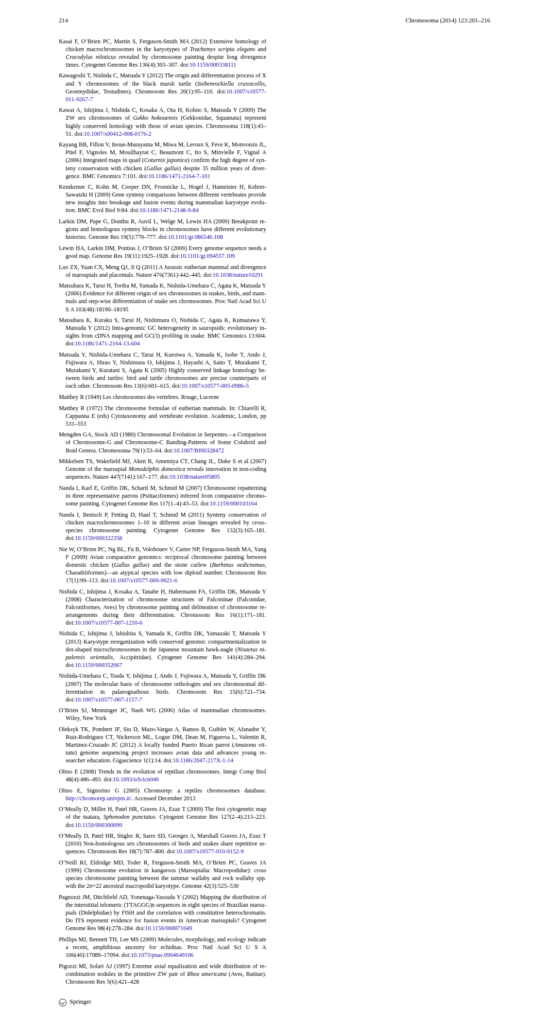214
Chromosoma (2014) 123:201–216
Kasai F, O’Brien PC, Martin S, Ferguson-Smith MA (2012) Extensive homology of chicken macrochromosomes in the karyotypes of Trachemys scripta elegans and Crocodylus niloticus revealed by chromosome painting despite long divergence times. Cytogenet Genome Res 136(4):303–307. doi:10.1159/000338111
Kawagoshi T, Nishida C, Matsuda Y (2012) The origin and differentiation process of X and Y chromosomes of the black marsh turtle (Siebenrockiella crassicollis, Geoemydidae, Testudines). Chromosom Res 20(1):95–110. doi:10.1007/s10577-011-9267-7
Kawai A, Ishijima J, Nishida C, Kosaka A, Ota H, Kohno S, Matsuda Y (2009) The ZW sex chromosomes of Gekko hokouensis (Gekkonidae, Squamata) represent highly conserved homology with those of avian species. Chromosoma 118(1):43–51. doi:10.1007/s00412-008-0176-2
Kayang BB, Fillon V, Inoue-Murayama M, Miwa M, Leroux S, Feve K, Monvoisin JL, Pitel F, Vignoles M, Mouilhayrat C, Beaumont C, Ito S, Minvielle F, Vignal A (2006) Integrated maps in quail (Coturnix japonica) confirm the high degree of synteny conservation with chicken (Gallus gallus) despite 35 million years of divergence. BMC Genomics 7:101. doi:10.1186/1471-2164-7-101
Kemkemer C, Kohn M, Cooper DN, Froenicke L, Hogel J, Hameister H, Kehrer-Sawatzki H (2009) Gene synteny comparisons between different vertebrates provide new insights into breakage and fusion events during mammalian karyotype evolution. BMC Evol Biol 9:84. doi:10.1186/1471-2148-9-84
Larkin DM, Pape G, Donthu R, Auvil L, Welge M, Lewin HA (2009) Breakpoint regions and homologous synteny blocks in chromosomes have different evolutionary histories. Genome Res 19(5):770–777. doi:10.1101/gr.086546.108
Lewin HA, Larkin DM, Pontius J, O’Brien SJ (2009) Every genome sequence needs a good map. Genome Res 19(11):1925–1928. doi:10.1101/gr.094557.109
Luo ZX, Yuan CX, Meng QJ, Ji Q (2011) A Jurassic eutherian mammal and divergence of marsupials and placentals. Nature 476(7361):442–445. doi:10.1038/nature10291
Matsubara K, Tarui H, Toriba M, Yamada K, Nishida-Umehara C, Agata K, Matsuda Y (2006) Evidence for different origin of sex chromosomes in snakes, birds, and mammals and step-wise differentiation of snake sex chromosomes. Proc Natl Acad Sci U S A 103(48):18190–18195
Matsubara K, Kuraku S, Tarui H, Nishimura O, Nishida C, Agata K, Kumazawa Y, Matsuda Y (2012) Intra-genomic GC heterogeneity in sauropsids: evolutionary insights from cDNA mapping and GC(3) profiling in snake. BMC Genomics 13:604. doi:10.1186/1471-2164-13-604
Matsuda Y, Nishida-Umehara C, Tarui H, Kuroiwa A, Yamada K, Isobe T, Ando J, Fujiwara A, Hirao Y, Nishimura O, Ishijima J, Hayashi A, Saito T, Murakami T, Murakami Y, Kuratani S, Agata K (2005) Highly conserved linkage homology between birds and turtles: bird and turtle chromosomes are precise counterparts of each other. Chromosom Res 13(6):601–615. doi:10.1007/s10577-005-0986-5
Matthey R (1949) Les chromosomes des vertebres. Rouge, Lucerne
Matthey R (1972) The chromosome formulae of eutherian mammals. In: Chiarelli R, Cappanna E (eds) Cytotaxonomy and vertebrate evolution. Academic, London, pp 531–553
Mengden GA, Stock AD (1980) Chromosomal Evolution in Serpentes—a Comparison of Chromosome-G and Chromosome-C Banding-Patterns of Some Colubrid and Boid Genera. Chromosoma 79(1):53–64. doi:10.1007/Bf00328472
Mikkelsen TS, Wakefield MJ, Aken B, Amemiya CT, Chang JL, Duke S et al (2007) Genome of the marsupial Monodelphis domestica reveals innovation in non-coding sequences. Nature 447(7141):167–177. doi:10.1038/nature05805
Nanda I, Karl E, Griffin DK, Schartl M, Schmid M (2007) Chromosome repatterning in three representative parrots (Psittaciformes) inferred from comparative chromosome painting. Cytogenet Genome Res 117(1–4):43–53. doi:10.1159/000103164
Nanda I, Benisch P, Fetting D, Haaf T, Schmid M (2011) Synteny conservation of chicken macrochromosomes 1–10 in different avian lineages revealed by cross-species chromosome painting. Cytogenet Genome Res 132(3):165–181. doi:10.1159/000322358
Nie W, O’Brien PC, Ng BL, Fu B, Volobouev V, Carter NP, Ferguson-Smith MA, Yang F (2009) Avian comparative genomics: reciprocal chromosome painting between domestic chicken (Gallus gallus) and the stone curlew (Burhinus oedicnemus, Charadriiformes)—an atypical species with low diploid number. Chromosom Res 17(1):99–113. doi:10.1007/s10577-009-9021-6
Nishida C, Ishijima J, Kosaka A, Tanabe H, Habermann FA, Griffin DK, Matsuda Y (2008) Characterization of chromosome structures of Falconinae (Falconidae, Falconiformes, Aves) by chromosome painting and delineation of chromosome rearrangements during their differentiation. Chromosom Res 16(1):171–181. doi:10.1007/s10577-007-1210-6
Nishida C, Ishijima J, Ishishita S, Yamada K, Griffin DK, Yamazaki T, Matsuda Y (2013) Karyotype reorganization with conserved genomic compartmentalization in dot-shaped microchromosomes in the Japanese mountain hawk-eagle (Nisaetus nipalensis orientalis, Accipitridae). Cytogenet Genome Res 141(4):284–294. doi:10.1159/000352067
Nishida-Umehara C, Tsuda Y, Ishijima J, Ando J, Fujiwara A, Matsuda Y, Griffin DK (2007) The molecular basis of chromosome orthologies and sex chromosomal differentiation in palaeognathous birds. Chromosom Res 15(6):721–734. doi:10.1007/s10577-007-1157-7
O’Brien SJ, Menninger JC, Nash WG (2006) Atlas of mammalian chromosomes. Wiley, New York
Oleksyk TK, Pombert JF, Siu D, Mazo-Vargas A, Ramos B, Guiblet W, Afanador Y, Ruiz-Rodriguez CT, Nickerson ML, Logue DM, Dean M, Figueroa L, Valentin R, Martinez-Cruzado JC (2012) A locally funded Puerto Rican parrot (Amazona vittata) genome sequencing project increases avian data and advances young researcher education. Gigascience 1(1):14. doi:10.1186/2047-217X-1-14
Olmo E (2008) Trends in the evolution of reptilian chromosomes. Integr Comp Biol 48(4):486–493. doi:10.1093/icb/icn049
Olmo E, Signorino G (2005) Chromorep: a reptiles chromosomes database. http://chromorep.univpm.it/. Accessed December 2013
O’Meally D, Miller H, Patel HR, Graves JA, Ezaz T (2009) The first cytogenetic map of the tuatara, Sphenodon punctatus. Cytogenet Genome Res 127(2–4):213–223. doi:10.1159/000300099
O’Meally D, Patel HR, Stiglec R, Sarre SD, Georges A, Marshall Graves JA, Ezaz T (2010) Non-homologous sex chromosomes of birds and snakes share repetitive sequences. Chromosom Res 18(7):787–800. doi:10.1007/s10577-010-9152-9
O’Neill RJ, Eldridge MD, Toder R, Ferguson-Smith MA, O’Brien PC, Graves JA (1999) Chromosome evolution in kangaroos (Marsupialia: Macropodidae): cross species chromosome painting between the tammar wallaby and rock wallaby spp. with the 2n=22 ancestral macropodid karyotype. Genome 42(3):525–530
Pagnozzi JM, Ditchfield AD, Yonenaga-Yassuda Y (2002) Mapping the distribution of the interstitial telomeric (TTAGGG)n sequences in eight species of Brazilian marsupials (Didelphidae) by FISH and the correlation with constitutive heterochromatin. Do ITS represent evidence for fusion events in American marsupials? Cytogenet Genome Res 98(4):278–284. doi:10.1159/000071049
Phillips MJ, Bennett TH, Lee MS (2009) Molecules, morphology, and ecology indicate a recent, amphibious ancestry for echidnas. Proc Natl Acad Sci U S A 106(40):17089–17094. doi:10.1073/pnas.0904649106
Pigozzi MI, Solari AJ (1997) Extreme axial equalization and wide distribution of recombination nodules in the primitive ZW pair of Rhea americana (Aves, Ratitae). Chromosom Res 5(6):421–428
Springer